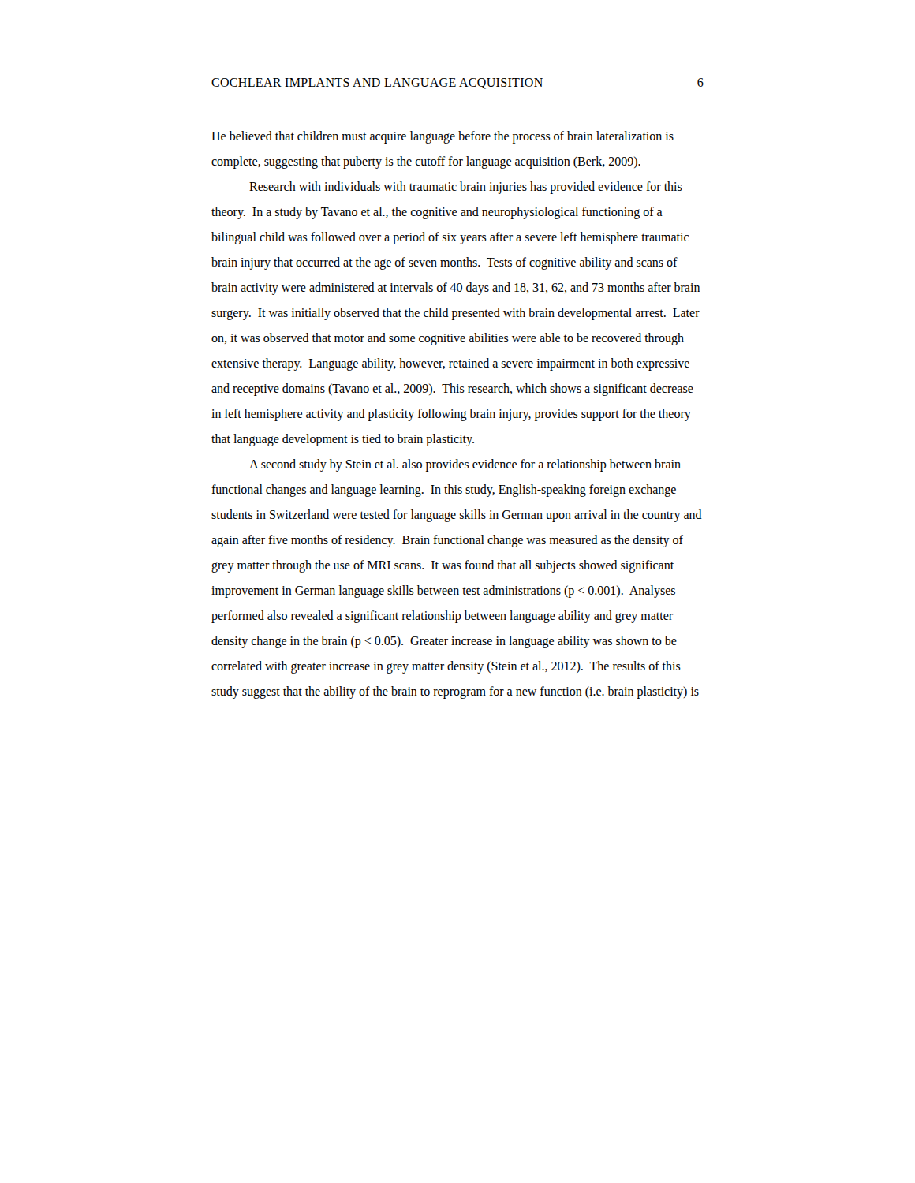Cochlear Implants and Language Acquisition 6
He believed that children must acquire language before the process of brain lateralization is complete, suggesting that puberty is the cutoff for language acquisition (Berk, 2009).
Research with individuals with traumatic brain injuries has provided evidence for this theory. In a study by Tavano et al., the cognitive and neurophysiological functioning of a bilingual child was followed over a period of six years after a severe left hemisphere traumatic brain injury that occurred at the age of seven months. Tests of cognitive ability and scans of brain activity were administered at intervals of 40 days and 18, 31, 62, and 73 months after brain surgery. It was initially observed that the child presented with brain developmental arrest. Later on, it was observed that motor and some cognitive abilities were able to be recovered through extensive therapy. Language ability, however, retained a severe impairment in both expressive and receptive domains (Tavano et al., 2009). This research, which shows a significant decrease in left hemisphere activity and plasticity following brain injury, provides support for the theory that language development is tied to brain plasticity.
A second study by Stein et al. also provides evidence for a relationship between brain functional changes and language learning. In this study, English-speaking foreign exchange students in Switzerland were tested for language skills in German upon arrival in the country and again after five months of residency. Brain functional change was measured as the density of grey matter through the use of MRI scans. It was found that all subjects showed significant improvement in German language skills between test administrations (p < 0.001). Analyses performed also revealed a significant relationship between language ability and grey matter density change in the brain (p < 0.05). Greater increase in language ability was shown to be correlated with greater increase in grey matter density (Stein et al., 2012). The results of this study suggest that the ability of the brain to reprogram for a new function (i.e. brain plasticity) is